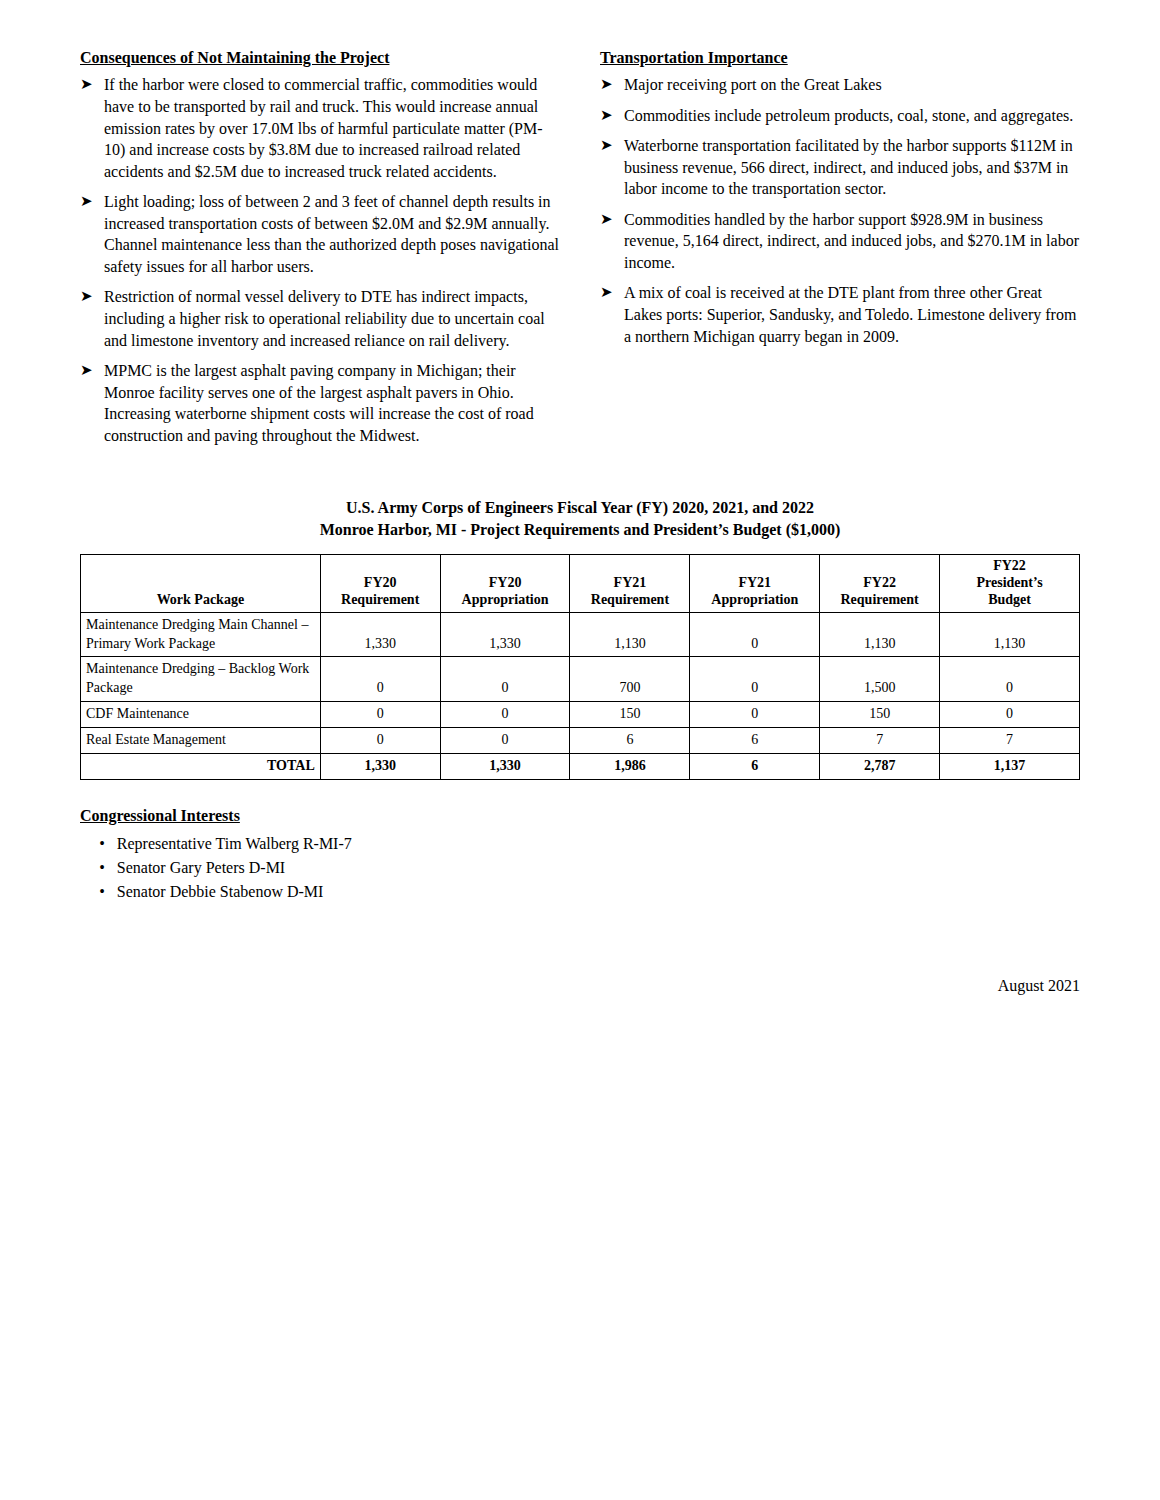Consequences of Not Maintaining the Project
If the harbor were closed to commercial traffic, commodities would have to be transported by rail and truck. This would increase annual emission rates by over 17.0M lbs of harmful particulate matter (PM-10) and increase costs by $3.8M due to increased railroad related accidents and $2.5M due to increased truck related accidents.
Light loading; loss of between 2 and 3 feet of channel depth results in increased transportation costs of between $2.0M and $2.9M annually. Channel maintenance less than the authorized depth poses navigational safety issues for all harbor users.
Restriction of normal vessel delivery to DTE has indirect impacts, including a higher risk to operational reliability due to uncertain coal and limestone inventory and increased reliance on rail delivery.
MPMC is the largest asphalt paving company in Michigan; their Monroe facility serves one of the largest asphalt pavers in Ohio. Increasing waterborne shipment costs will increase the cost of road construction and paving throughout the Midwest.
Transportation Importance
Major receiving port on the Great Lakes
Commodities include petroleum products, coal, stone, and aggregates.
Waterborne transportation facilitated by the harbor supports $112M in business revenue, 566 direct, indirect, and induced jobs, and $37M in labor income to the transportation sector.
Commodities handled by the harbor support $928.9M in business revenue, 5,164 direct, indirect, and induced jobs, and $270.1M in labor income.
A mix of coal is received at the DTE plant from three other Great Lakes ports: Superior, Sandusky, and Toledo. Limestone delivery from a northern Michigan quarry began in 2009.
U.S. Army Corps of Engineers Fiscal Year (FY) 2020, 2021, and 2022
Monroe Harbor, MI - Project Requirements and President’s Budget ($1,000)
| Work Package | FY20 Requirement | FY20 Appropriation | FY21 Requirement | FY21 Appropriation | FY22 Requirement | FY22 President’s Budget |
| --- | --- | --- | --- | --- | --- | --- |
| Maintenance Dredging Main Channel – Primary Work Package | 1,330 | 1,330 | 1,130 | 0 | 1,130 | 1,130 |
| Maintenance Dredging – Backlog Work Package | 0 | 0 | 700 | 0 | 1,500 | 0 |
| CDF Maintenance | 0 | 0 | 150 | 0 | 150 | 0 |
| Real Estate Management | 0 | 0 | 6 | 6 | 7 | 7 |
| TOTAL | 1,330 | 1,330 | 1,986 | 6 | 2,787 | 1,137 |
Congressional Interests
Representative Tim Walberg R-MI-7
Senator Gary Peters D-MI
Senator Debbie Stabenow D-MI
August 2021